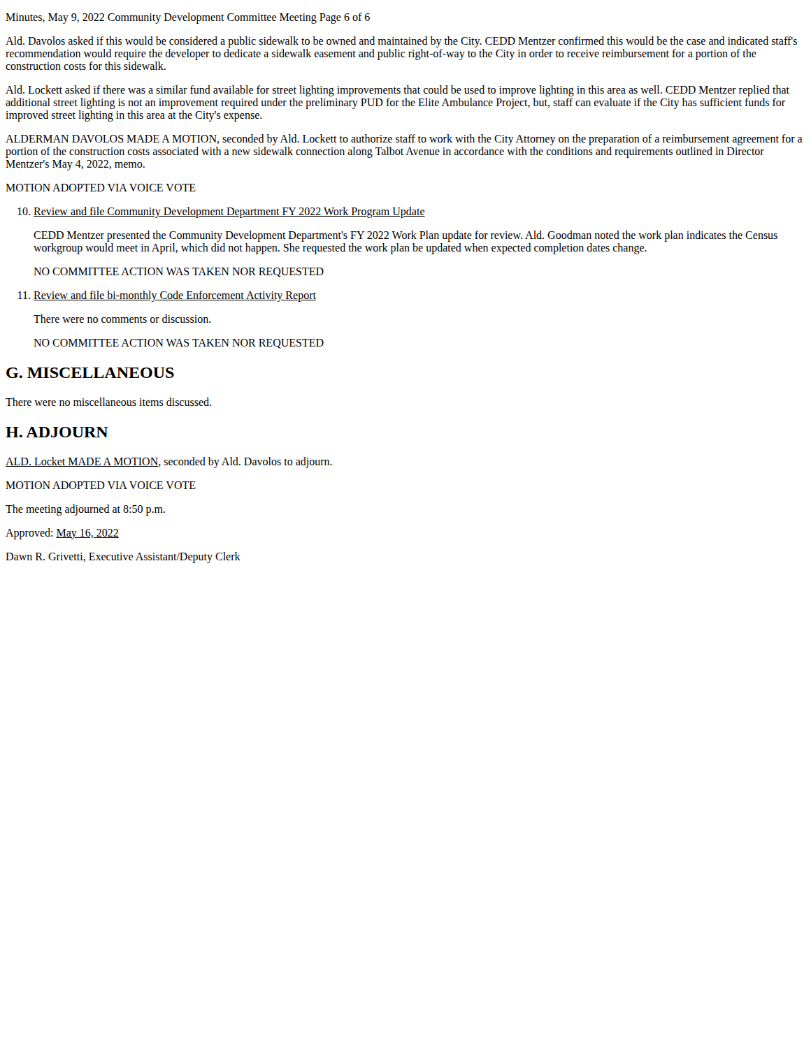Minutes, May 9, 2022 Community Development Committee Meeting Page 6 of 6
Ald. Davolos asked if this would be considered a public sidewalk to be owned and maintained by the City. CEDD Mentzer confirmed this would be the case and indicated staff's recommendation would require the developer to dedicate a sidewalk easement and public right-of-way to the City in order to receive reimbursement for a portion of the construction costs for this sidewalk.
Ald. Lockett asked if there was a similar fund available for street lighting improvements that could be used to improve lighting in this area as well. CEDD Mentzer replied that additional street lighting is not an improvement required under the preliminary PUD for the Elite Ambulance Project, but, staff can evaluate if the City has sufficient funds for improved street lighting in this area at the City's expense.
ALDERMAN DAVOLOS MADE A MOTION, seconded by Ald. Lockett to authorize staff to work with the City Attorney on the preparation of a reimbursement agreement for a portion of the construction costs associated with a new sidewalk connection along Talbot Avenue in accordance with the conditions and requirements outlined in Director Mentzer's May 4, 2022, memo.
MOTION ADOPTED VIA VOICE VOTE
Review and file Community Development Department FY 2022 Work Program Update
CEDD Mentzer presented the Community Development Department's FY 2022 Work Plan update for review. Ald. Goodman noted the work plan indicates the Census workgroup would meet in April, which did not happen. She requested the work plan be updated when expected completion dates change.
NO COMMITTEE ACTION WAS TAKEN NOR REQUESTED
Review and file bi-monthly Code Enforcement Activity Report
There were no comments or discussion.
NO COMMITTEE ACTION WAS TAKEN NOR REQUESTED
G. MISCELLANEOUS
There were no miscellaneous items discussed.
H. ADJOURN
ALD. Locket MADE A MOTION, seconded by Ald. Davolos to adjourn.
MOTION ADOPTED VIA VOICE VOTE
The meeting adjourned at 8:50 p.m.
Approved: May 16, 2022
Dawn R. Grivetti, Executive Assistant/Deputy Clerk